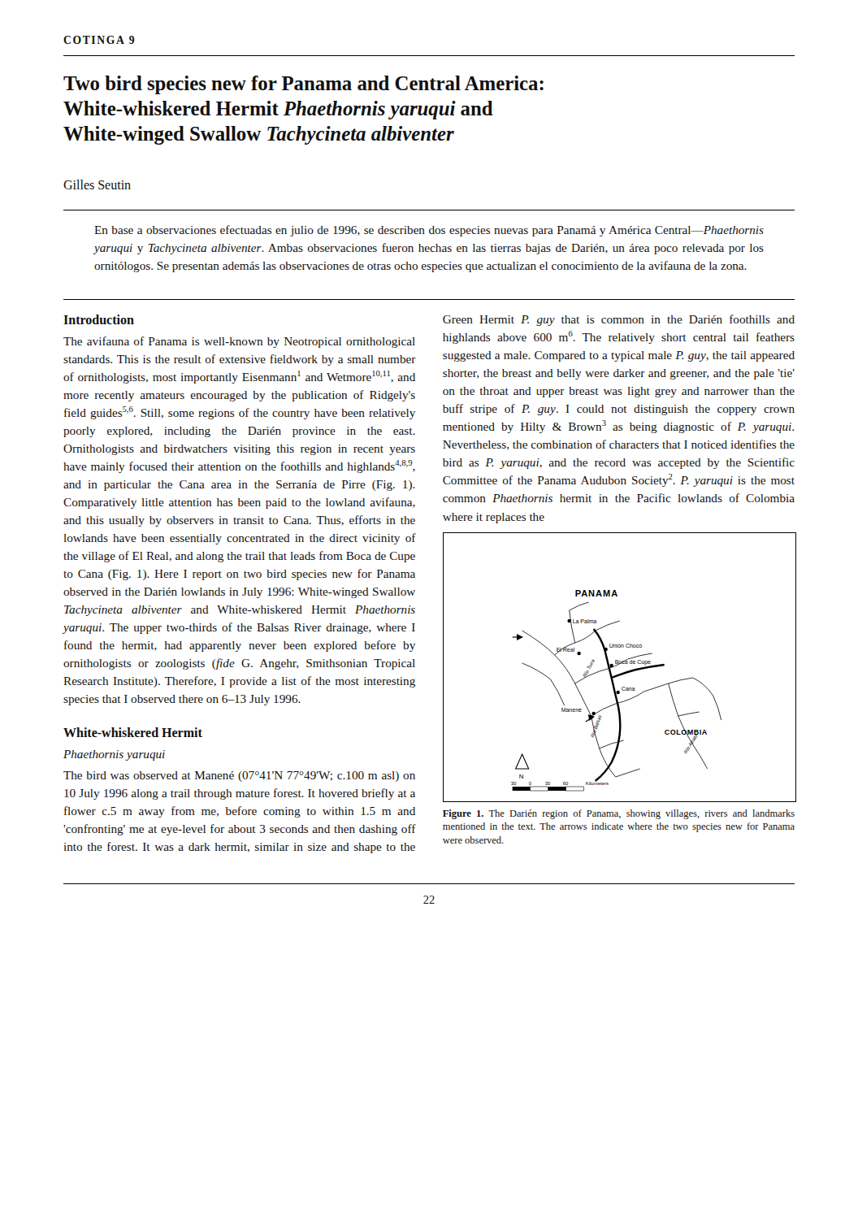COTINGA 9
Two bird species new for Panama and Central America:
White-whiskered Hermit Phaethornis yaruqui and
White-winged Swallow Tachycineta albiventer
Gilles Seutin
En base a observaciones efectuadas en julio de 1996, se describen dos especies nuevas para Panamá y América Central—Phaethornis yaruqui y Tachycineta albiventer. Ambas observaciones fueron hechas en las tierras bajas de Darién, un área poco relevada por los ornitólogos. Se presentan además las observaciones de otras ocho especies que actualizan el conocimiento de la avifauna de la zona.
Introduction
The avifauna of Panama is well-known by Neotropical ornithological standards. This is the result of extensive fieldwork by a small number of ornithologists, most importantly Eisenmann1 and Wetmore10,11, and more recently amateurs encouraged by the publication of Ridgely's field guides5,6. Still, some regions of the country have been relatively poorly explored, including the Darién province in the east. Ornithologists and birdwatchers visiting this region in recent years have mainly focused their attention on the foothills and highlands4,8,9, and in particular the Cana area in the Serranía de Pirre (Fig. 1). Comparatively little attention has been paid to the lowland avifauna, and this usually by observers in transit to Cana. Thus, efforts in the lowlands have been essentially concentrated in the direct vicinity of the village of El Real, and along the trail that leads from Boca de Cupe to Cana (Fig. 1). Here I report on two bird species new for Panama observed in the Darién lowlands in July 1996: White-winged Swallow Tachycineta albiventer and White-whiskered Hermit Phaethornis yaruqui. The upper two-thirds of the Balsas River drainage, where I found the hermit, had apparently never been explored before by ornithologists or zoologists (fide G. Angehr, Smithsonian Tropical Research Institute). Therefore, I provide a list of the most interesting species that I observed there on 6–13 July 1996.
White-whiskered Hermit
Phaethornis yaruqui
The bird was observed at Manené (07°41'N 77°49'W; c.100 m asl) on 10 July 1996 along a trail through mature forest. It hovered briefly at a flower c.5 m away from me, before coming to within 1.5 m and 'confronting' me at eye-level for about 3 seconds and then dashing off into the forest. It was a dark hermit, similar in size and shape to the Green Hermit P. guy that is common in the Darién foothills and highlands above 600 m6. The relatively short central tail feathers suggested a male. Compared to a typical male P. guy, the tail appeared shorter, the breast and belly were darker and greener, and the pale 'tie' on the throat and upper breast was light grey and narrower than the buff stripe of P. guy. I could not distinguish the coppery crown mentioned by Hilty & Brown3 as being diagnostic of P. yaruqui. Nevertheless, the combination of characters that I noticed identifies the bird as P. yaruqui, and the record was accepted by the Scientific Committee of the Panama Audubon Society2. P. yaruqui is the most common Phaethornis hermit in the Pacific lowlands of Colombia where it replaces the
PANAMA COLOMBIA La Palma El Real Unión Chocó Boca de Cupe Cana Manené Río Tuira Río Balsas Río Atrato N 30 0 30 60 Kilometers
Figure 1. The Darién region of Panama, showing villages, rivers and landmarks mentioned in the text. The arrows indicate where the two species new for Panama were observed.
22